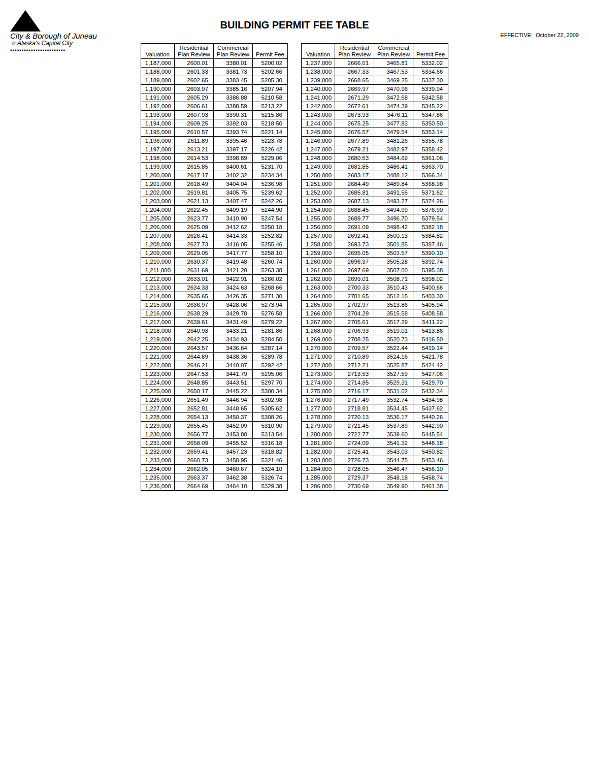City & Borough of Juneau
☆ Alaska's Capital City
▪▪▪▪▪▪▪▪▪▪▪▪▪▪▪▪▪▪▪▪▪▪▪▪
BUILDING PERMIT FEE TABLE
EFFECTIVE: October 22, 2009
| Valuation | Residential Plan Review | Commercial Plan Review | Permit Fee |
| --- | --- | --- | --- |
| 1,187,000 | 2600.01 | 3380.01 | 5200.02 |
| 1,188,000 | 2601.33 | 3381.73 | 5202.66 |
| 1,189,000 | 2602.65 | 3383.45 | 5205.30 |
| 1,190,000 | 2603.97 | 3385.16 | 5207.94 |
| 1,191,000 | 2605.29 | 3386.88 | 5210.58 |
| 1,192,000 | 2606.61 | 3388.59 | 5213.22 |
| 1,193,000 | 2607.93 | 3390.31 | 5215.86 |
| 1,194,000 | 2609.25 | 3392.03 | 5218.50 |
| 1,195,000 | 2610.57 | 3393.74 | 5221.14 |
| 1,196,000 | 2611.89 | 3395.46 | 5223.78 |
| 1,197,000 | 2613.21 | 3397.17 | 5226.42 |
| 1,198,000 | 2614.53 | 3398.89 | 5229.06 |
| 1,199,000 | 2615.85 | 3400.61 | 5231.70 |
| 1,200,000 | 2617.17 | 3402.32 | 5234.34 |
| 1,201,000 | 2618.49 | 3404.04 | 5236.98 |
| 1,202,000 | 2619.81 | 3405.75 | 5239.62 |
| 1,203,000 | 2621.13 | 3407.47 | 5242.26 |
| 1,204,000 | 2622.45 | 3409.19 | 5244.90 |
| 1,205,000 | 2623.77 | 3410.90 | 5247.54 |
| 1,206,000 | 2625.09 | 3412.62 | 5250.18 |
| 1,207,000 | 2626.41 | 3414.33 | 5252.82 |
| 1,208,000 | 2627.73 | 3416.05 | 5255.46 |
| 1,209,000 | 2629.05 | 3417.77 | 5258.10 |
| 1,210,000 | 2630.37 | 3419.48 | 5260.74 |
| 1,211,000 | 2631.69 | 3421.20 | 5263.38 |
| 1,212,000 | 2633.01 | 3422.91 | 5266.02 |
| 1,213,000 | 2634.33 | 3424.63 | 5268.66 |
| 1,214,000 | 2635.65 | 3426.35 | 5271.30 |
| 1,215,000 | 2636.97 | 3428.06 | 5273.94 |
| 1,216,000 | 2638.29 | 3429.78 | 5276.58 |
| 1,217,000 | 2639.61 | 3431.49 | 5279.22 |
| 1,218,000 | 2640.93 | 3433.21 | 5281.86 |
| 1,219,000 | 2642.25 | 3434.93 | 5284.50 |
| 1,220,000 | 2643.57 | 3436.64 | 5287.14 |
| 1,221,000 | 2644.89 | 3438.36 | 5289.78 |
| 1,222,000 | 2646.21 | 3440.07 | 5292.42 |
| 1,223,000 | 2647.53 | 3441.79 | 5295.06 |
| 1,224,000 | 2648.85 | 3443.51 | 5297.70 |
| 1,225,000 | 2650.17 | 3445.22 | 5300.34 |
| 1,226,000 | 2651.49 | 3446.94 | 5302.98 |
| 1,227,000 | 2652.81 | 3448.65 | 5305.62 |
| 1,228,000 | 2654.13 | 3450.37 | 5308.26 |
| 1,229,000 | 2655.45 | 3452.09 | 5310.90 |
| 1,230,000 | 2656.77 | 3453.80 | 5313.54 |
| 1,231,000 | 2658.09 | 3455.52 | 5316.18 |
| 1,232,000 | 2659.41 | 3457.23 | 5318.82 |
| 1,233,000 | 2660.73 | 3458.95 | 5321.46 |
| 1,234,000 | 2662.05 | 3460.67 | 5324.10 |
| 1,235,000 | 2663.37 | 3462.38 | 5326.74 |
| 1,236,000 | 2664.69 | 3464.10 | 5329.38 |
| Valuation | Residential Plan Review | Commercial Plan Review | Permit Fee |
| --- | --- | --- | --- |
| 1,237,000 | 2666.01 | 3465.81 | 5332.02 |
| 1,238,000 | 2667.33 | 3467.53 | 5334.66 |
| 1,239,000 | 2668.65 | 3469.25 | 5337.30 |
| 1,240,000 | 2669.97 | 3470.96 | 5339.94 |
| 1,241,000 | 2671.29 | 3472.68 | 5342.58 |
| 1,242,000 | 2672.61 | 3474.39 | 5345.22 |
| 1,243,000 | 2673.93 | 3476.11 | 5347.86 |
| 1,244,000 | 2675.25 | 3477.83 | 5350.50 |
| 1,245,000 | 2676.57 | 3479.54 | 5353.14 |
| 1,246,000 | 2677.89 | 3481.26 | 5355.78 |
| 1,247,000 | 2679.21 | 3482.97 | 5358.42 |
| 1,248,000 | 2680.53 | 3484.69 | 5361.06 |
| 1,249,000 | 2681.85 | 3486.41 | 5363.70 |
| 1,250,000 | 2683.17 | 3488.12 | 5366.34 |
| 1,251,000 | 2684.49 | 3489.84 | 5368.98 |
| 1,252,000 | 2685.81 | 3491.55 | 5371.62 |
| 1,253,000 | 2687.13 | 3493.27 | 5374.26 |
| 1,254,000 | 2688.45 | 3494.99 | 5376.90 |
| 1,255,000 | 2689.77 | 3496.70 | 5379.54 |
| 1,256,000 | 2691.09 | 3498.42 | 5382.18 |
| 1,257,000 | 2692.41 | 3500.13 | 5384.82 |
| 1,258,000 | 2693.73 | 3501.85 | 5387.46 |
| 1,259,000 | 2695.05 | 3503.57 | 5390.10 |
| 1,260,000 | 2696.37 | 3505.28 | 5392.74 |
| 1,261,000 | 2697.69 | 3507.00 | 5395.38 |
| 1,262,000 | 2699.01 | 3508.71 | 5398.02 |
| 1,263,000 | 2700.33 | 3510.43 | 5400.66 |
| 1,264,000 | 2701.65 | 3512.15 | 5403.30 |
| 1,265,000 | 2702.97 | 3513.86 | 5405.94 |
| 1,266,000 | 2704.29 | 3515.58 | 5408.58 |
| 1,267,000 | 2705.61 | 3517.29 | 5411.22 |
| 1,268,000 | 2706.93 | 3519.01 | 5413.86 |
| 1,269,000 | 2708.25 | 3520.73 | 5416.50 |
| 1,270,000 | 2709.57 | 3522.44 | 5419.14 |
| 1,271,000 | 2710.89 | 3524.16 | 5421.78 |
| 1,272,000 | 2712.21 | 3525.87 | 5424.42 |
| 1,273,000 | 2713.53 | 3527.59 | 5427.06 |
| 1,274,000 | 2714.85 | 3529.31 | 5429.70 |
| 1,275,000 | 2716.17 | 3531.02 | 5432.34 |
| 1,276,000 | 2717.49 | 3532.74 | 5434.98 |
| 1,277,000 | 2718.81 | 3534.45 | 5437.62 |
| 1,278,000 | 2720.13 | 3536.17 | 5440.26 |
| 1,279,000 | 2721.45 | 3537.89 | 5442.90 |
| 1,280,000 | 2722.77 | 3539.60 | 5445.54 |
| 1,281,000 | 2724.09 | 3541.32 | 5448.18 |
| 1,282,000 | 2725.41 | 3543.03 | 5450.82 |
| 1,283,000 | 2726.73 | 3544.75 | 5453.46 |
| 1,284,000 | 2728.05 | 3546.47 | 5456.10 |
| 1,285,000 | 2729.37 | 3548.18 | 5458.74 |
| 1,286,000 | 2730.69 | 3549.90 | 5461.38 |